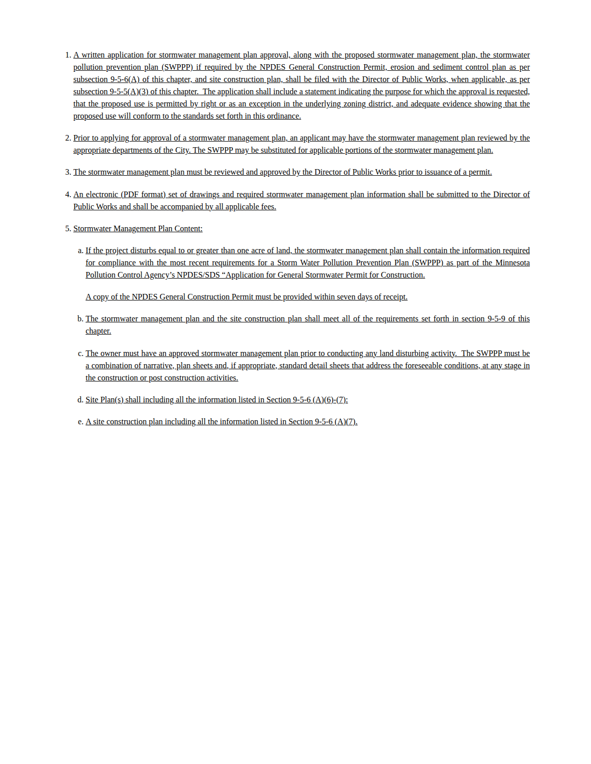A written application for stormwater management plan approval, along with the proposed stormwater management plan, the stormwater pollution prevention plan (SWPPP) if required by the NPDES General Construction Permit, erosion and sediment control plan as per subsection 9-5-6(A) of this chapter, and site construction plan, shall be filed with the Director of Public Works, when applicable, as per subsection 9-5-5(A)(3) of this chapter. The application shall include a statement indicating the purpose for which the approval is requested, that the proposed use is permitted by right or as an exception in the underlying zoning district, and adequate evidence showing that the proposed use will conform to the standards set forth in this ordinance.
Prior to applying for approval of a stormwater management plan, an applicant may have the stormwater management plan reviewed by the appropriate departments of the City. The SWPPP may be substituted for applicable portions of the stormwater management plan.
The stormwater management plan must be reviewed and approved by the Director of Public Works prior to issuance of a permit.
An electronic (PDF format) set of drawings and required stormwater management plan information shall be submitted to the Director of Public Works and shall be accompanied by all applicable fees.
Stormwater Management Plan Content:
If the project disturbs equal to or greater than one acre of land, the stormwater management plan shall contain the information required for compliance with the most recent requirements for a Storm Water Pollution Prevention Plan (SWPPP) as part of the Minnesota Pollution Control Agency’s NPDES/SDS “Application for General Stormwater Permit for Construction.
A copy of the NPDES General Construction Permit must be provided within seven days of receipt.
The stormwater management plan and the site construction plan shall meet all of the requirements set forth in section 9-5-9 of this chapter.
The owner must have an approved stormwater management plan prior to conducting any land disturbing activity. The SWPPP must be a combination of narrative, plan sheets and, if appropriate, standard detail sheets that address the foreseeable conditions, at any stage in the construction or post construction activities.
Site Plan(s) shall including all the information listed in Section 9-5-6 (A)(6)-(7):
A site construction plan including all the information listed in Section 9-5-6 (A)(7).